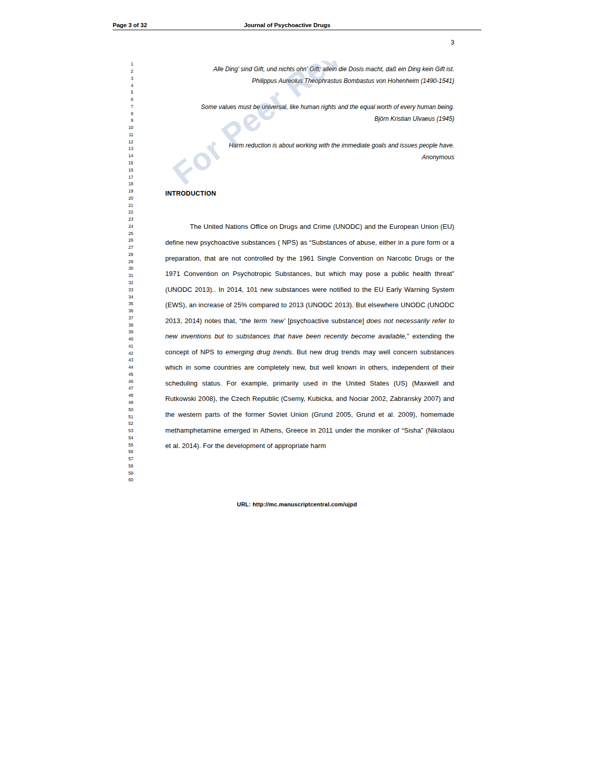Page 3 of 32
Journal of Psychoactive Drugs
3
123456789101112131415161718192021222324252627282930313233343536373839404142434445464748495051525354555657585960
For Peer Review Only
Alle Ding' sind Gift, und nichts ohn' Gift; allein die Dosis macht, daß ein Ding kein Gift ist. Philippus Aureolus Theophrastus Bombastus von Hohenheim (1490-1541)
Some values must be universal, like human rights and the equal worth of every human being. Björn Kristian Ulvaeus (1945)
Harm reduction is about working with the immediate goals and issues people have. Anonymous
INTRODUCTION
The United Nations Office on Drugs and Crime (UNODC) and the European Union (EU) define new psychoactive substances ( NPS) as “Substances of abuse, either in a pure form or a preparation, that are not controlled by the 1961 Single Convention on Narcotic Drugs or the 1971 Convention on Psychotropic Substances, but which may pose a public health threat” (UNODC 2013).. In 2014, 101 new substances were notified to the EU Early Warning System (EWS), an increase of 25% compared to 2013 (UNODC 2013). But elsewhere UNODC (UNODC 2013, 2014) notes that, “the term ‘new’ [psychoactive substance] does not necessarily refer to new inventions but to substances that have been recently become available,” extending the concept of NPS to emerging drug trends. But new drug trends may well concern substances which in some countries are completely new, but well known in others, independent of their scheduling status. For example, primarily used in the United States (US) (Maxwell and Rutkowski 2008), the Czech Republic (Csemy, Kubicka, and Nociar 2002, Zabransky 2007) and the western parts of the former Soviet Union (Grund 2005, Grund et al. 2009), homemade methamphetamine emerged in Athens, Greece in 2011 under the moniker of “Sisha” (Nikolaou et al. 2014). For the development of appropriate harm
URL: http://mc.manuscriptcentral.com/ujpd